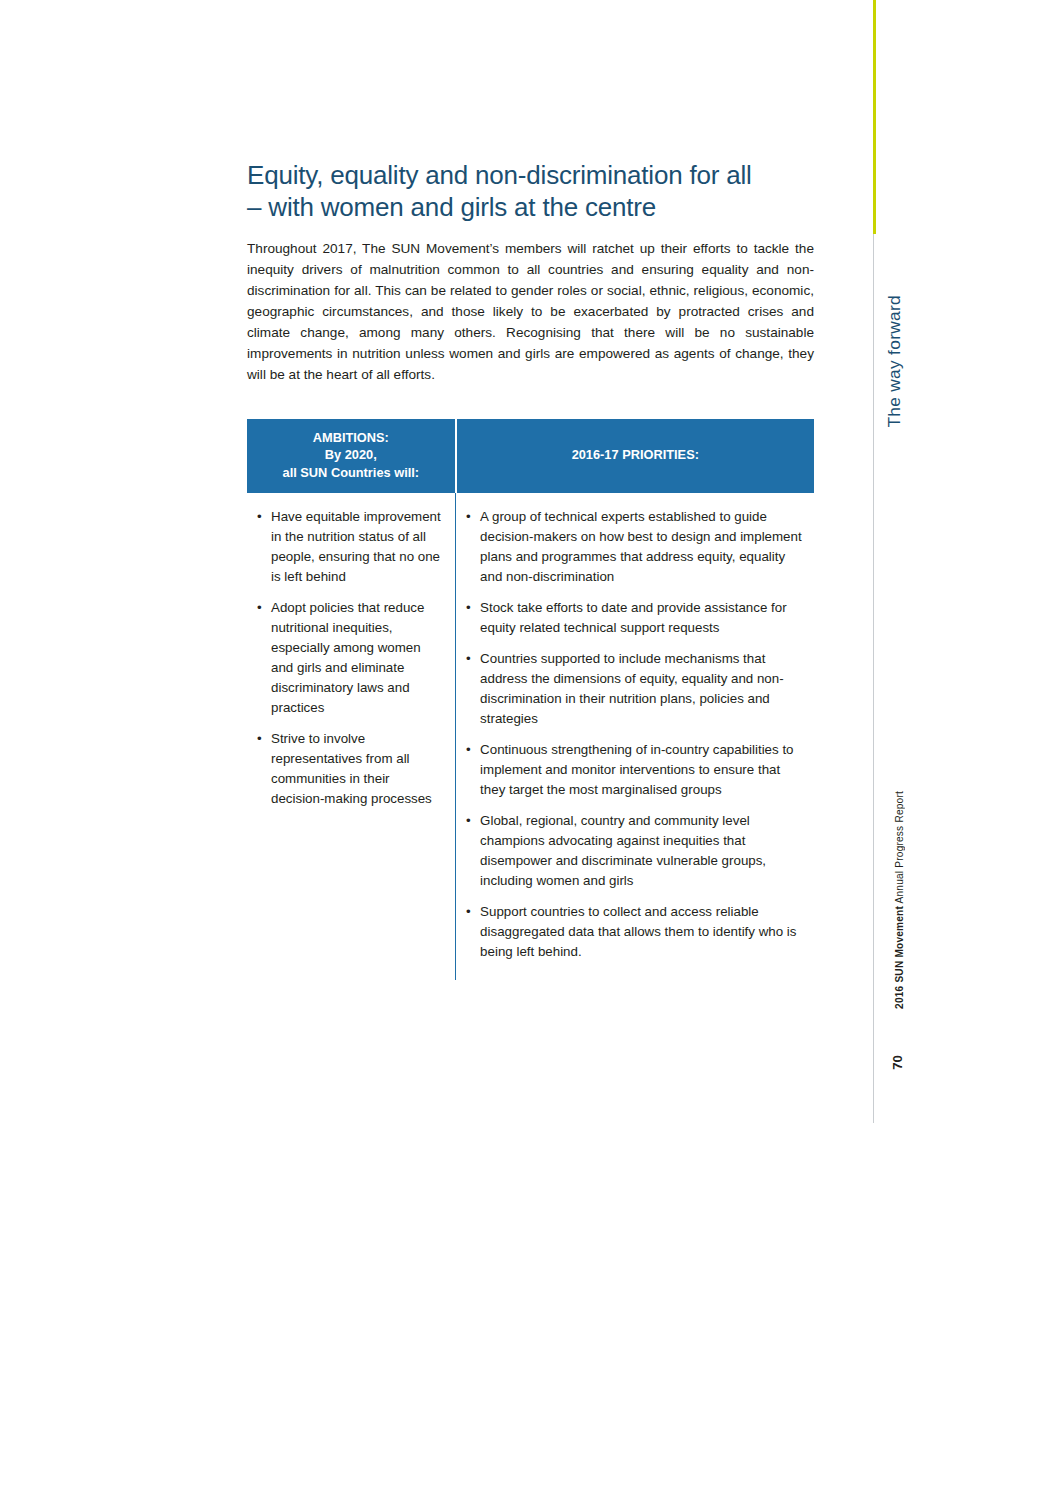Equity, equality and non-discrimination for all
– with women and girls at the centre
Throughout 2017, The SUN Movement’s members will ratchet up their efforts to tackle the inequity drivers of malnutrition common to all countries and ensuring equality and non-discrimination for all. This can be related to gender roles or social, ethnic, religious, economic, geographic circumstances, and those likely to be exacerbated by protracted crises and climate change, among many others. Recognising that there will be no sustainable improvements in nutrition unless women and girls are empowered as agents of change, they will be at the heart of all efforts.
| AMBITIONS: By 2020, all SUN Countries will: | 2016-17 PRIORITIES: |
| --- | --- |
| Have equitable improvement in the nutrition status of all people, ensuring that no one is left behind Adopt policies that reduce nutritional inequities, especially among women and girls and eliminate discriminatory laws and practices Strive to involve representatives from all communities in their decision-making processes | A group of technical experts established to guide decision-makers on how best to design and implement plans and programmes that address equity, equality and non-discrimination Stock take efforts to date and provide assistance for equity related technical support requests Countries supported to include mechanisms that address the dimensions of equity, equality and non-discrimination in their nutrition plans, policies and strategies Continuous strengthening of in-country capabilities to implement and monitor interventions to ensure that they target the most marginalised groups Global, regional, country and community level champions advocating against inequities that disempower and discriminate vulnerable groups, including women and girls Support countries to collect and access reliable disaggregated data that allows them to identify who is being left behind. |
The way forward
2016 SUN Movement Annual Progress Report
70